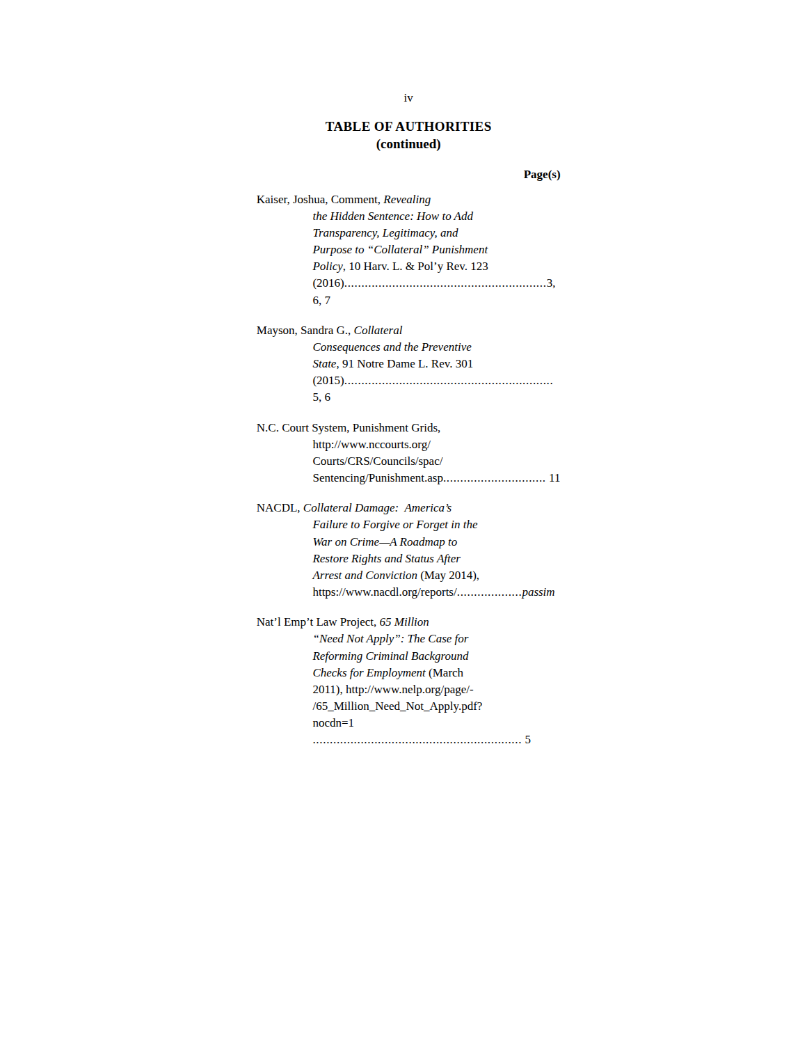iv
TABLE OF AUTHORITIES
(continued)
Page(s)
Kaiser, Joshua, Comment, Revealing the Hidden Sentence: How to Add Transparency, Legitimacy, and Purpose to “Collateral” Punishment Policy, 10 Harv. L. & Pol’y Rev. 123 (2016)........................................................... 3, 6, 7
Mayson, Sandra G., Collateral Consequences and the Preventive State, 91 Notre Dame L. Rev. 301 (2015)............................................................. 5, 6
N.C. Court System, Punishment Grids, http://www.nccourts.org/ Courts/CRS/Councils/spac/ Sentencing/Punishment.asp.............................. 11
NACDL, Collateral Damage: America’s Failure to Forgive or Forget in the War on Crime—A Roadmap to Restore Rights and Status After Arrest and Conviction (May 2014), https://www.nacdl.org/reports/................... passim
Nat’l Emp’t Law Project, 65 Million “Need Not Apply”: The Case for Reforming Criminal Background Checks for Employment (March 2011), http://www.nelp.org/page/- /65_Million_Need_Not_Apply.pdf? nocdn=1 ............................................................. 5